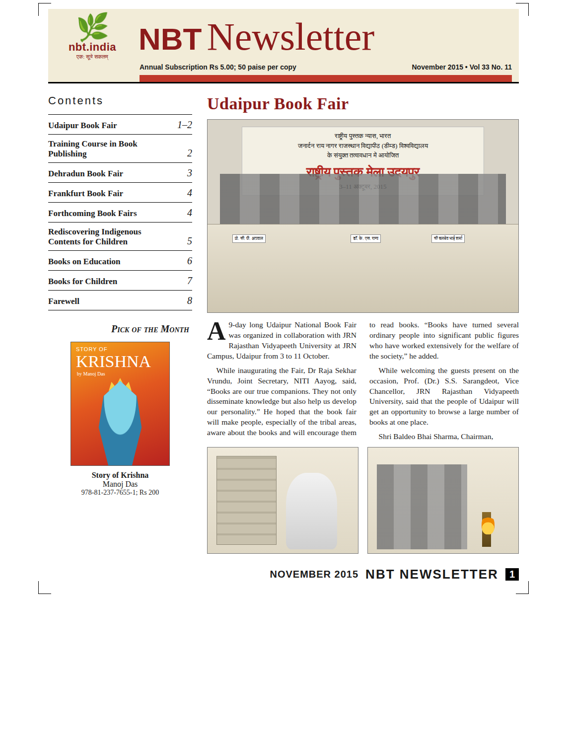🌿
nbt.india
एक: सूत्रे सकलम्
NBT Newsletter
Annual Subscription Rs 5.00; 50 paise per copy November 2015 • Vol 33 No. 11
Contents
| Udaipur Book Fair | 1–2 |
| Training Course in Book Publishing | 2 |
| Dehradun Book Fair | 3 |
| Frankfurt Book Fair | 4 |
| Forthcoming Book Fairs | 4 |
| Rediscovering Indigenous Contents for Children | 5 |
| Books on Education | 6 |
| Books for Children | 7 |
| Farewell | 8 |
Pick of the Month
STORY OF KRISHNA by Manoj Das
Story of Krishna
Manoj Das
978-81-237-7655-1; Rs 200
Udaipur Book Fair
राष्ट्रीय पुस्तक न्यास, भारत
जनार्दन राय नागर राजस्थान विद्यापीठ (डीम्ड) विश्वविद्यालय
के संयुक्त तत्वावधान में आयोजित राष्ट्रीय पुस्तक मेला उदयपुर 3–11 अक्टूबर, 2015
प्रो. सी. पी. अग्रवाल
डॉ. के. एस. राणा
श्री बलदेव भाई शर्मा
A9-day long Udaipur National Book Fair was organized in collaboration with JRN Rajasthan Vidyapeeth University at JRN Campus, Udaipur from 3 to 11 October.
While inaugurating the Fair, Dr Raja Sekhar Vrundu, Joint Secretary, NITI Aayog, said, “Books are our true companions. They not only disseminate knowledge but also help us develop our personality.” He hoped that the book fair will make people, especially of the tribal areas, aware about the books and will encourage them to read books. “Books have turned several ordinary people into significant public figures who have worked extensively for the welfare of the society,” he added.
While welcoming the guests present on the occasion, Prof. (Dr.) S.S. Sarangdeot, Vice Chancellor, JRN Rajasthan Vidyapeeth University, said that the people of Udaipur will get an opportunity to browse a large number of books at one place.
Shri Baldeo Bhai Sharma, Chairman,
NOVEMBER 2015 NBT NEWSLETTER 1